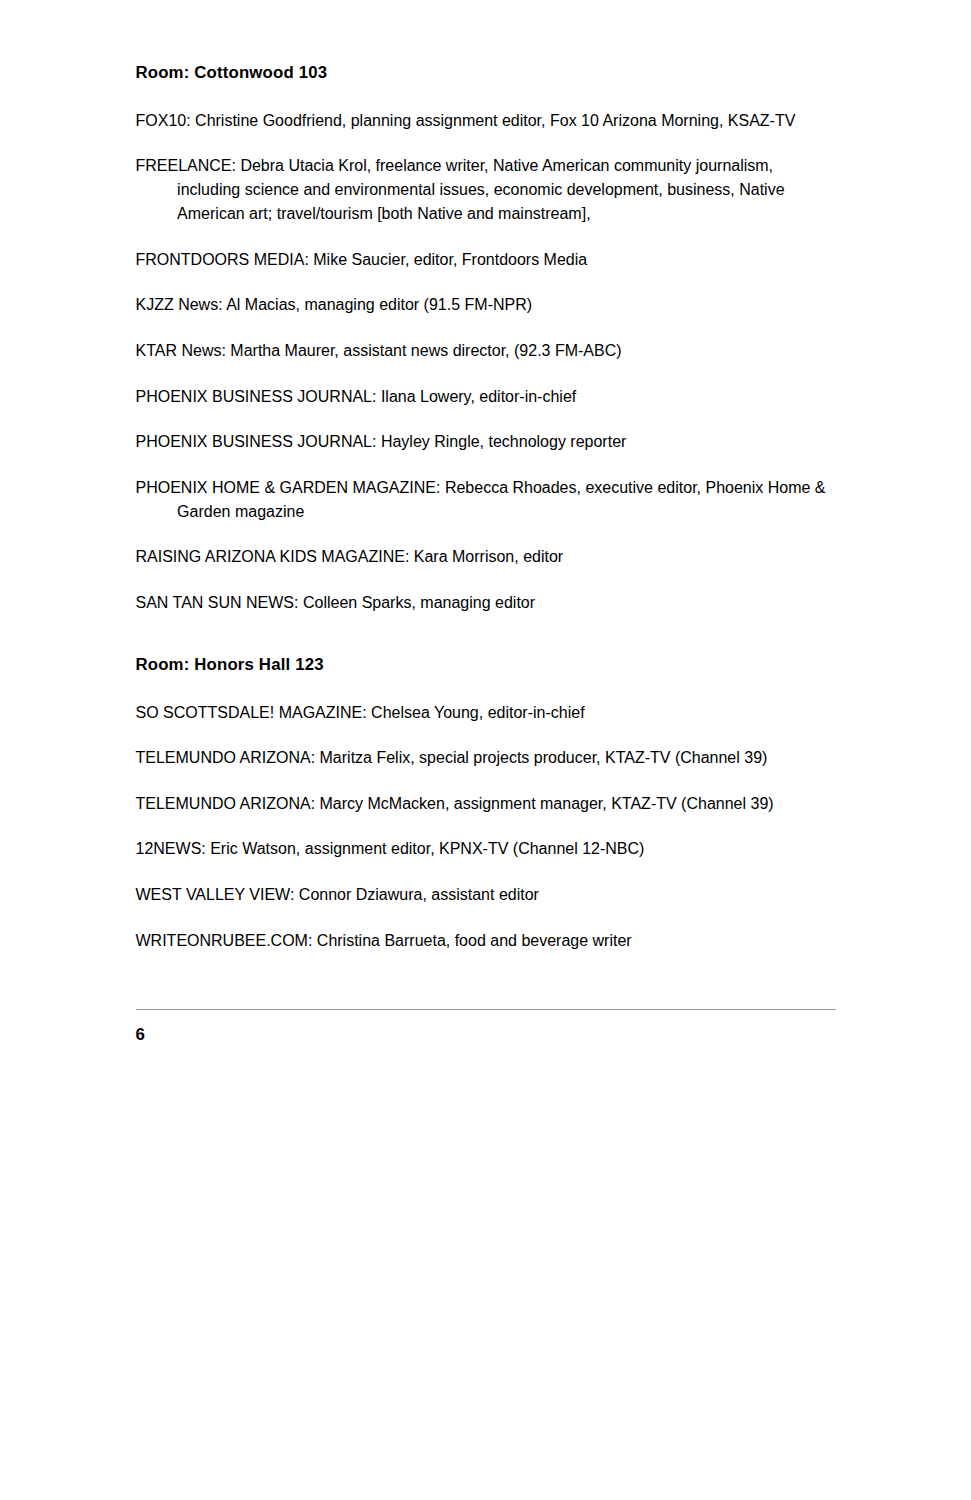Room: Cottonwood 103
FOX10: Christine Goodfriend, planning assignment editor, Fox 10 Arizona Morning, KSAZ-TV
FREELANCE: Debra Utacia Krol, freelance writer, Native American community journalism, including science and environmental issues, economic development, business, Native American art; travel/tourism [both Native and mainstream],
FRONTDOORS MEDIA: Mike Saucier, editor, Frontdoors Media
KJZZ News: Al Macias, managing editor (91.5 FM-NPR)
KTAR News: Martha Maurer, assistant news director, (92.3 FM-ABC)
PHOENIX BUSINESS JOURNAL: Ilana Lowery, editor-in-chief
PHOENIX BUSINESS JOURNAL: Hayley Ringle, technology reporter
PHOENIX HOME & GARDEN MAGAZINE: Rebecca Rhoades, executive editor, Phoenix Home & Garden magazine
RAISING ARIZONA KIDS MAGAZINE: Kara Morrison, editor
SAN TAN SUN NEWS: Colleen Sparks, managing editor
Room: Honors Hall 123
SO SCOTTSDALE! MAGAZINE: Chelsea Young, editor-in-chief
TELEMUNDO ARIZONA: Maritza Felix, special projects producer, KTAZ-TV (Channel 39)
TELEMUNDO ARIZONA: Marcy McMacken, assignment manager, KTAZ-TV (Channel 39)
12NEWS: Eric Watson, assignment editor, KPNX-TV (Channel 12-NBC)
WEST VALLEY VIEW: Connor Dziawura, assistant editor
WRITEONRUBEE.COM: Christina Barrueta, food and beverage writer
6